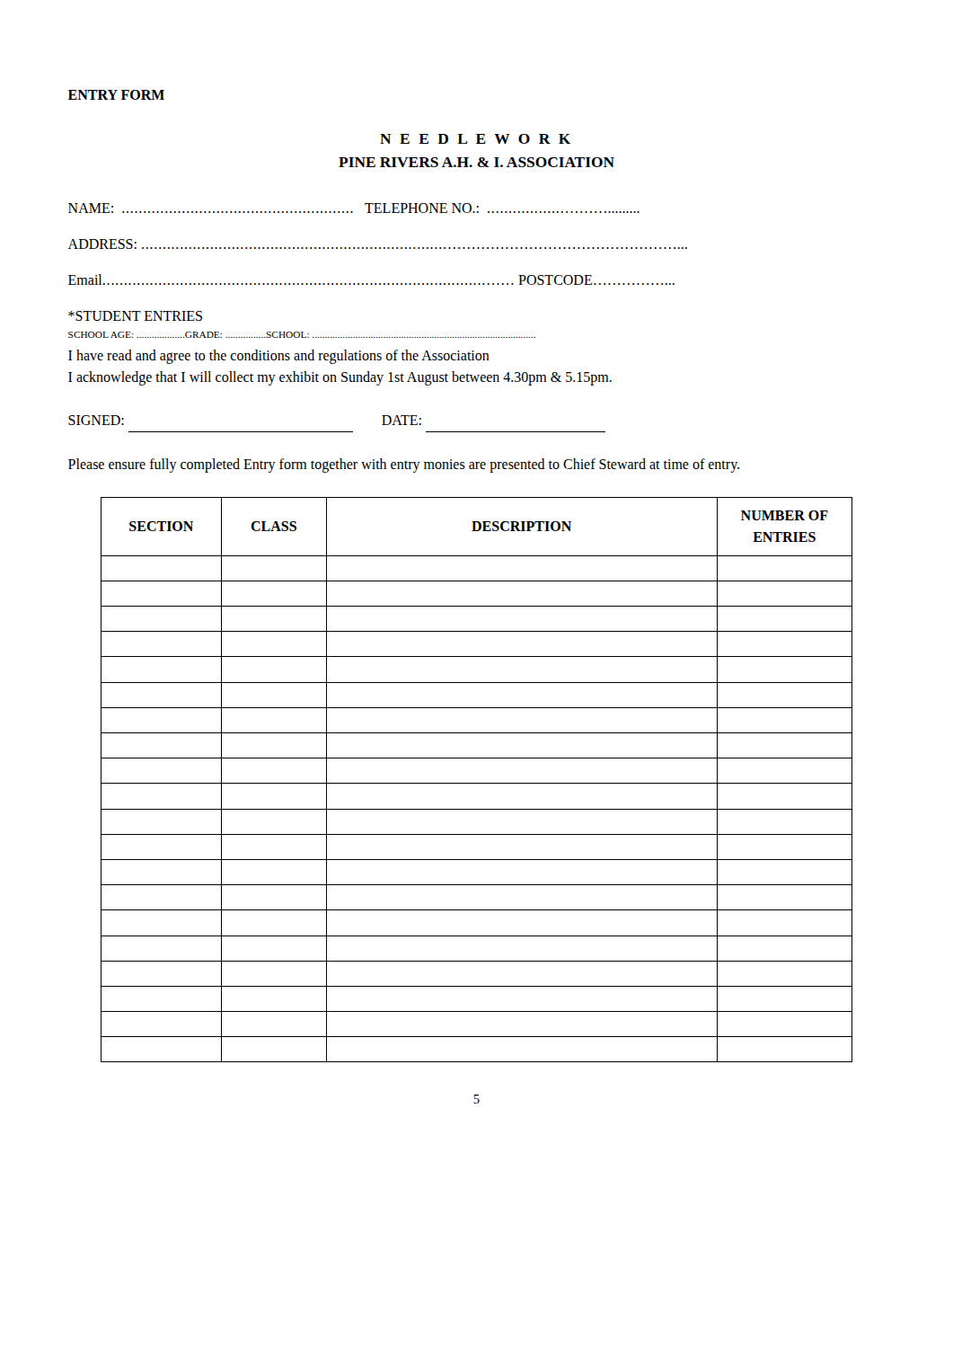ENTRY FORM
N E E D L E W O R K
PINE RIVERS A.H. & I. ASSOCIATION
NAME: ...................................................... TELEPHONE NO.: ..................……….........
ADDRESS: .......................................................................…………………………………………...
Email.........................................................................................…… POSTCODE……………...
*STUDENT ENTRIES
SCHOOL AGE: ...................GRADE: ................SCHOOL: ........................................................................................
I have read and agree to the conditions and regulations of the Association
I acknowledge that I will collect my exhibit on Sunday 1st August between 4.30pm & 5.15pm.
SIGNED: DATE:
Please ensure fully completed Entry form together with entry monies are presented to Chief Steward at time of entry.
| SECTION | CLASS | DESCRIPTION | NUMBER OF ENTRIES |
| --- | --- | --- | --- |
5